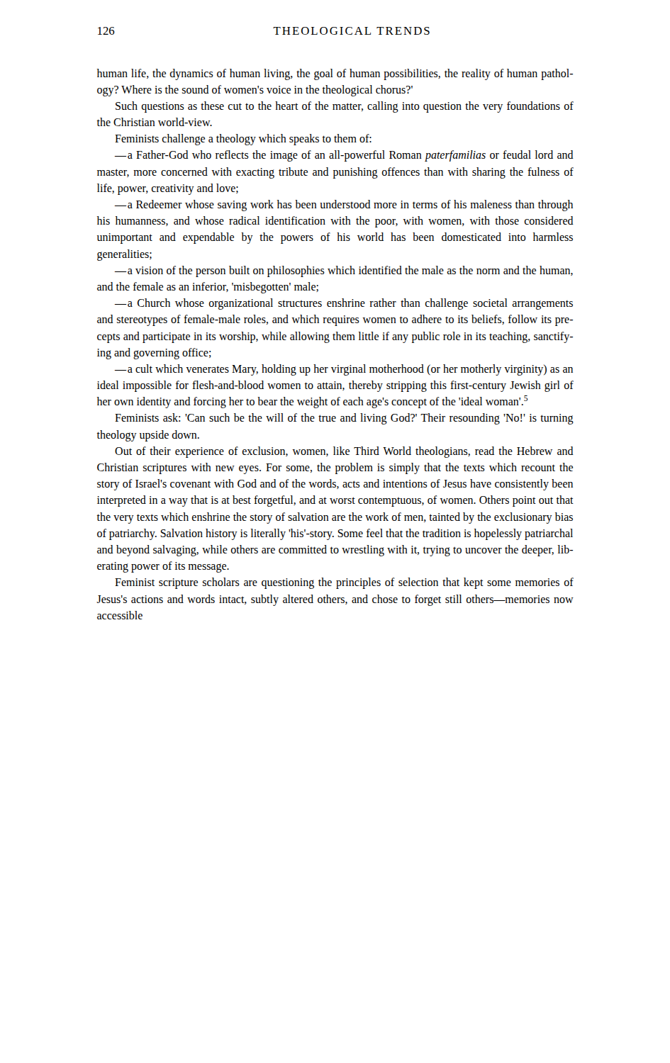126
Theological Trends
human life, the dynamics of human living, the goal of human possibilities, the reality of human pathology? Where is the sound of women's voice in the theological chorus?'
Such questions as these cut to the heart of the matter, calling into question the very foundations of the Christian world-view.
Feminists challenge a theology which speaks to them of:
a Father-God who reflects the image of an all-powerful Roman paterfamilias or feudal lord and master, more concerned with exacting tribute and punishing offences than with sharing the fulness of life, power, creativity and love;
a Redeemer whose saving work has been understood more in terms of his maleness than through his humanness, and whose radical identification with the poor, with women, with those considered unimportant and expendable by the powers of his world has been domesticated into harmless generalities;
a vision of the person built on philosophies which identified the male as the norm and the human, and the female as an inferior, 'misbegotten' male;
a Church whose organizational structures enshrine rather than challenge societal arrangements and stereotypes of female-male roles, and which requires women to adhere to its beliefs, follow its precepts and participate in its worship, while allowing them little if any public role in its teaching, sanctifying and governing office;
a cult which venerates Mary, holding up her virginal motherhood (or her motherly virginity) as an ideal impossible for flesh-and-blood women to attain, thereby stripping this first-century Jewish girl of her own identity and forcing her to bear the weight of each age's concept of the 'ideal woman'.5
Feminists ask: 'Can such be the will of the true and living God?' Their resounding 'No!' is turning theology upside down.
Out of their experience of exclusion, women, like Third World theologians, read the Hebrew and Christian scriptures with new eyes. For some, the problem is simply that the texts which recount the story of Israel's covenant with God and of the words, acts and intentions of Jesus have consistently been interpreted in a way that is at best forgetful, and at worst contemptuous, of women. Others point out that the very texts which enshrine the story of salvation are the work of men, tainted by the exclusionary bias of patriarchy. Salvation history is literally 'his'-story. Some feel that the tradition is hopelessly patriarchal and beyond salvaging, while others are committed to wrestling with it, trying to uncover the deeper, liberating power of its message.
Feminist scripture scholars are questioning the principles of selection that kept some memories of Jesus's actions and words intact, subtly altered others, and chose to forget still others—memories now accessible